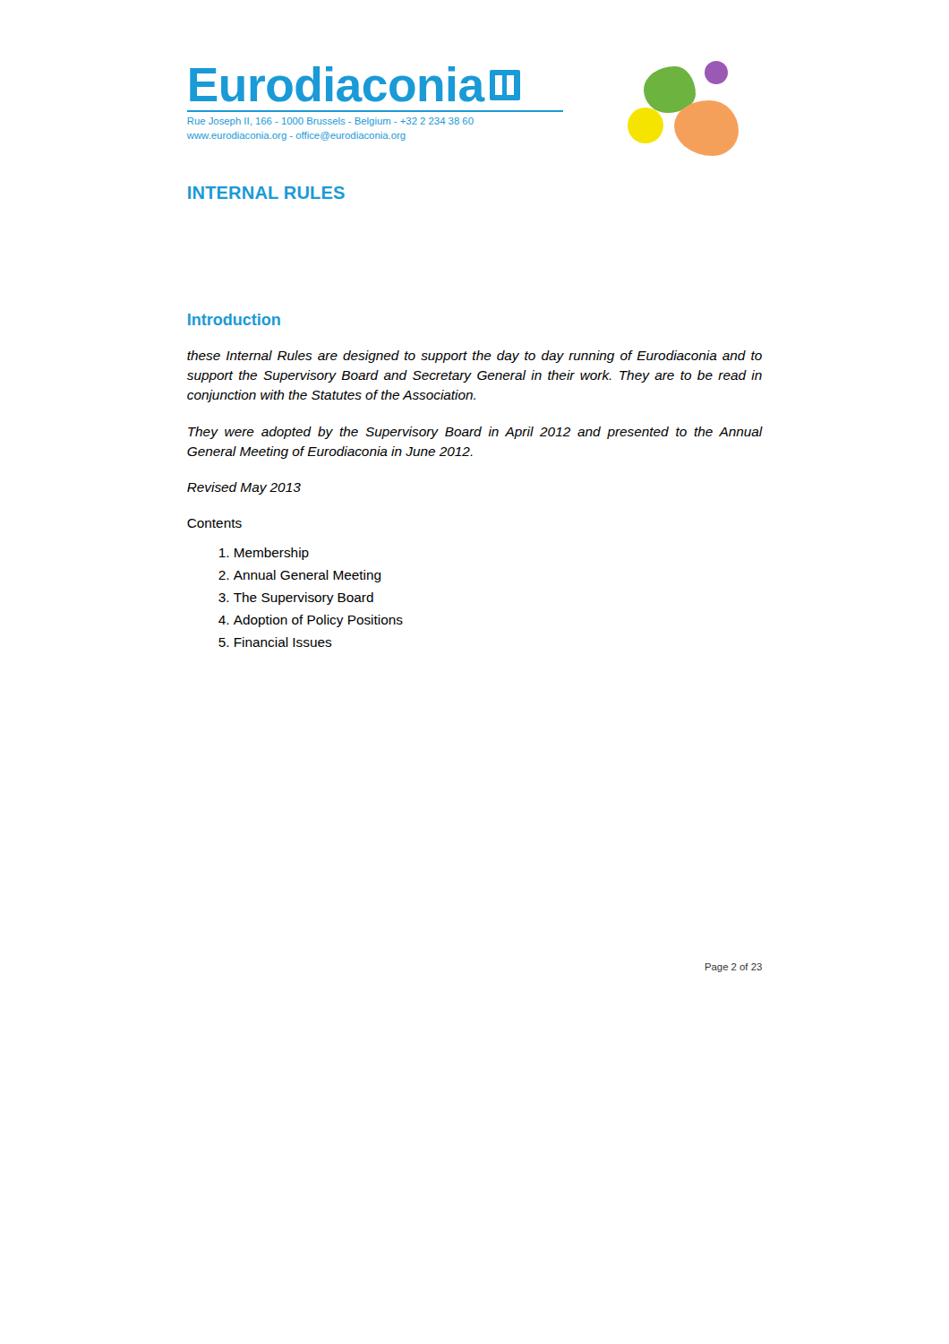Eurodiaconia
Rue Joseph II, 166 - 1000 Brussels - Belgium - +32 2 234 38 60
www.eurodiaconia.org - office@eurodiaconia.org
INTERNAL RULES
Introduction
these Internal Rules are designed to support the day to day running of Eurodiaconia and to support the Supervisory Board and Secretary General in their work. They are to be read in conjunction with the Statutes of the Association.
They were adopted by the Supervisory Board in April 2012 and presented to the Annual General Meeting of Eurodiaconia in June 2012.
Revised May 2013
Contents
Membership
Annual General Meeting
The Supervisory Board
Adoption of Policy Positions
Financial Issues
Page 2 of 23